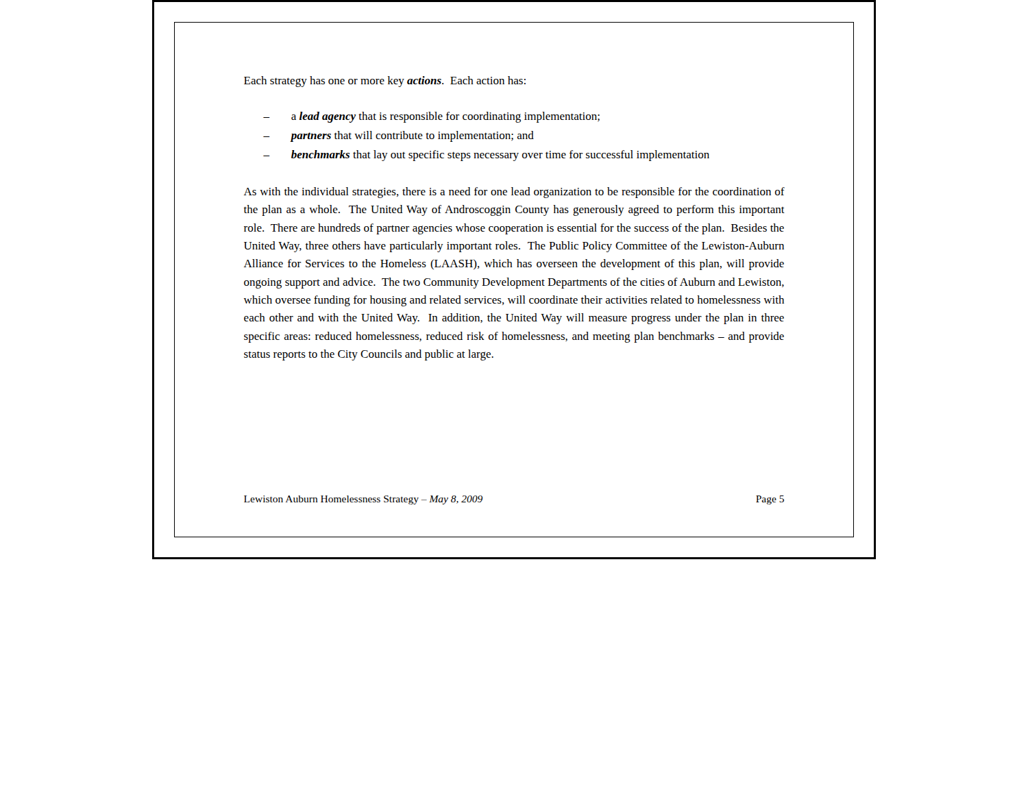Each strategy has one or more key actions. Each action has:
a lead agency that is responsible for coordinating implementation;
partners that will contribute to implementation; and
benchmarks that lay out specific steps necessary over time for successful implementation
As with the individual strategies, there is a need for one lead organization to be responsible for the coordination of the plan as a whole. The United Way of Androscoggin County has generously agreed to perform this important role. There are hundreds of partner agencies whose cooperation is essential for the success of the plan. Besides the United Way, three others have particularly important roles. The Public Policy Committee of the Lewiston-Auburn Alliance for Services to the Homeless (LAASH), which has overseen the development of this plan, will provide ongoing support and advice. The two Community Development Departments of the cities of Auburn and Lewiston, which oversee funding for housing and related services, will coordinate their activities related to homelessness with each other and with the United Way. In addition, the United Way will measure progress under the plan in three specific areas: reduced homelessness, reduced risk of homelessness, and meeting plan benchmarks – and provide status reports to the City Councils and public at large.
Lewiston Auburn Homelessness Strategy – May 8, 2009
Page 5